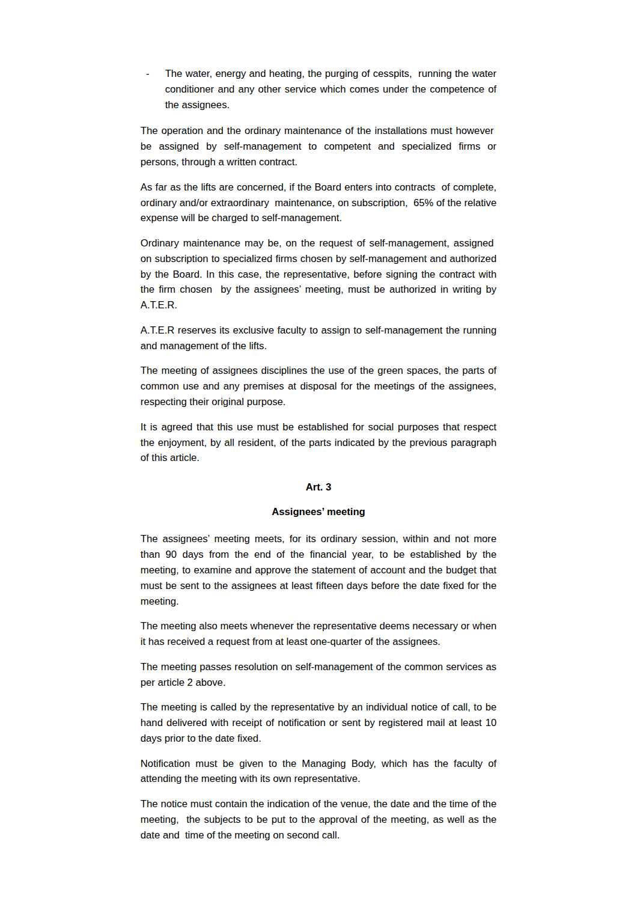The water, energy and heating, the purging of cesspits, running the water conditioner and any other service which comes under the competence of the assignees.
The operation and the ordinary maintenance of the installations must however be assigned by self-management to competent and specialized firms or persons, through a written contract.
As far as the lifts are concerned, if the Board enters into contracts of complete, ordinary and/or extraordinary maintenance, on subscription, 65% of the relative expense will be charged to self-management.
Ordinary maintenance may be, on the request of self-management, assigned on subscription to specialized firms chosen by self-management and authorized by the Board. In this case, the representative, before signing the contract with the firm chosen by the assignees’ meeting, must be authorized in writing by A.T.E.R.
A.T.E.R reserves its exclusive faculty to assign to self-management the running and management of the lifts.
The meeting of assignees disciplines the use of the green spaces, the parts of common use and any premises at disposal for the meetings of the assignees, respecting their original purpose.
It is agreed that this use must be established for social purposes that respect the enjoyment, by all resident, of the parts indicated by the previous paragraph of this article.
Art. 3
Assignees’ meeting
The assignees’ meeting meets, for its ordinary session, within and not more than 90 days from the end of the financial year, to be established by the meeting, to examine and approve the statement of account and the budget that must be sent to the assignees at least fifteen days before the date fixed for the meeting.
The meeting also meets whenever the representative deems necessary or when it has received a request from at least one-quarter of the assignees.
The meeting passes resolution on self-management of the common services as per article 2 above.
The meeting is called by the representative by an individual notice of call, to be hand delivered with receipt of notification or sent by registered mail at least 10 days prior to the date fixed.
Notification must be given to the Managing Body, which has the faculty of attending the meeting with its own representative.
The notice must contain the indication of the venue, the date and the time of the meeting, the subjects to be put to the approval of the meeting, as well as the date and time of the meeting on second call.